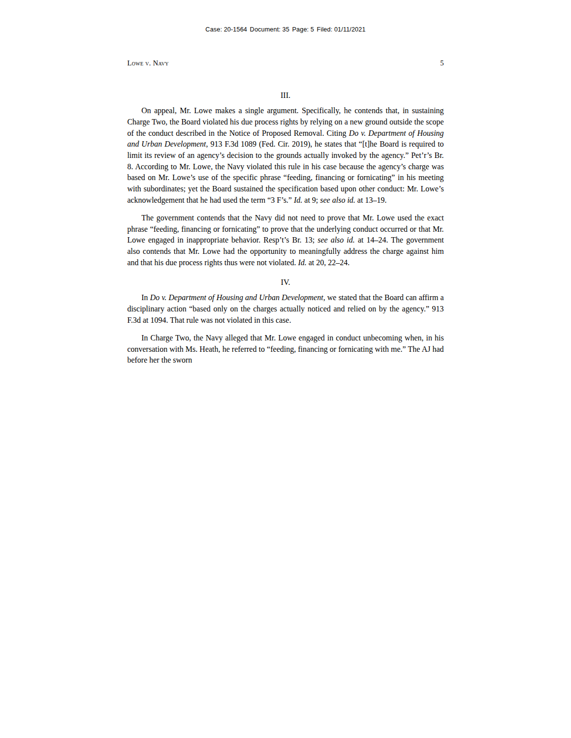Case: 20-1564 Document: 35 Page: 5 Filed: 01/11/2021
Lowe v. Navy 5
III.
On appeal, Mr. Lowe makes a single argument. Specifically, he contends that, in sustaining Charge Two, the Board violated his due process rights by relying on a new ground outside the scope of the conduct described in the Notice of Proposed Removal. Citing Do v. Department of Housing and Urban Development, 913 F.3d 1089 (Fed. Cir. 2019), he states that “[t]he Board is required to limit its review of an agency’s decision to the grounds actually invoked by the agency.” Pet’r’s Br. 8. According to Mr. Lowe, the Navy violated this rule in his case because the agency’s charge was based on Mr. Lowe’s use of the specific phrase “feeding, financing or fornicating” in his meeting with subordinates; yet the Board sustained the specification based upon other conduct: Mr. Lowe’s acknowledgement that he had used the term “3 F’s.” Id. at 9; see also id. at 13–19.
The government contends that the Navy did not need to prove that Mr. Lowe used the exact phrase “feeding, financing or fornicating” to prove that the underlying conduct occurred or that Mr. Lowe engaged in inappropriate behavior. Resp’t’s Br. 13; see also id. at 14–24. The government also contends that Mr. Lowe had the opportunity to meaningfully address the charge against him and that his due process rights thus were not violated. Id. at 20, 22–24.
IV.
In Do v. Department of Housing and Urban Development, we stated that the Board can affirm a disciplinary action “based only on the charges actually noticed and relied on by the agency.” 913 F.3d at 1094. That rule was not violated in this case.
In Charge Two, the Navy alleged that Mr. Lowe engaged in conduct unbecoming when, in his conversation with Ms. Heath, he referred to “feeding, financing or fornicating with me.” The AJ had before her the sworn